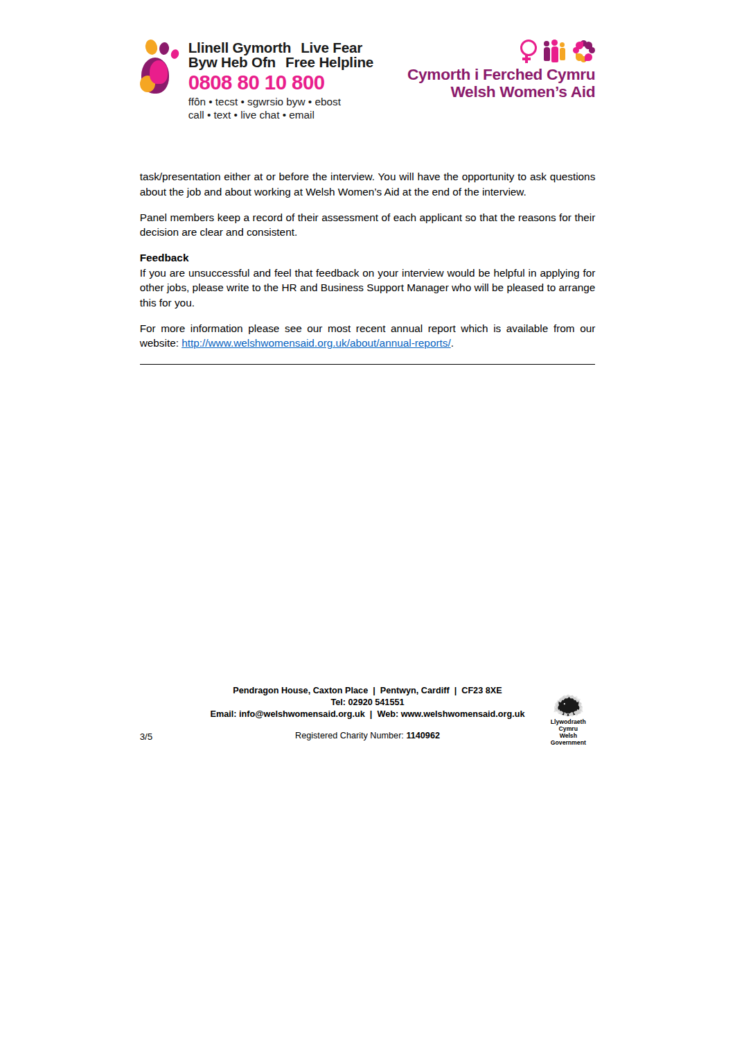Llinell Gymorth Live Fear
Byw Heb Ofn Free Helpline
0808 80 10 800
ffôn • tecst • sgwrsio byw • ebost
call • text • live chat • email
Cymorth i Ferched Cymru
Welsh Women’s Aid
task/presentation either at or before the interview. You will have the opportunity to ask questions about the job and about working at Welsh Women’s Aid at the end of the interview.
Panel members keep a record of their assessment of each applicant so that the reasons for their decision are clear and consistent.
Feedback
If you are unsuccessful and feel that feedback on your interview would be helpful in applying for other jobs, please write to the HR and Business Support Manager who will be pleased to arrange this for you.
For more information please see our most recent annual report which is available from our website: http://www.welshwomensaid.org.uk/about/annual-reports/.
Pendragon House, Caxton Place | Pentwyn, Cardiff | CF23 8XE
Tel: 02920 541551
Email: info@welshwomensaid.org.uk | Web: www.welshwomensaid.org.uk
Registered Charity Number: 1140962
3/5
Llywodraeth Cymru
Welsh Government